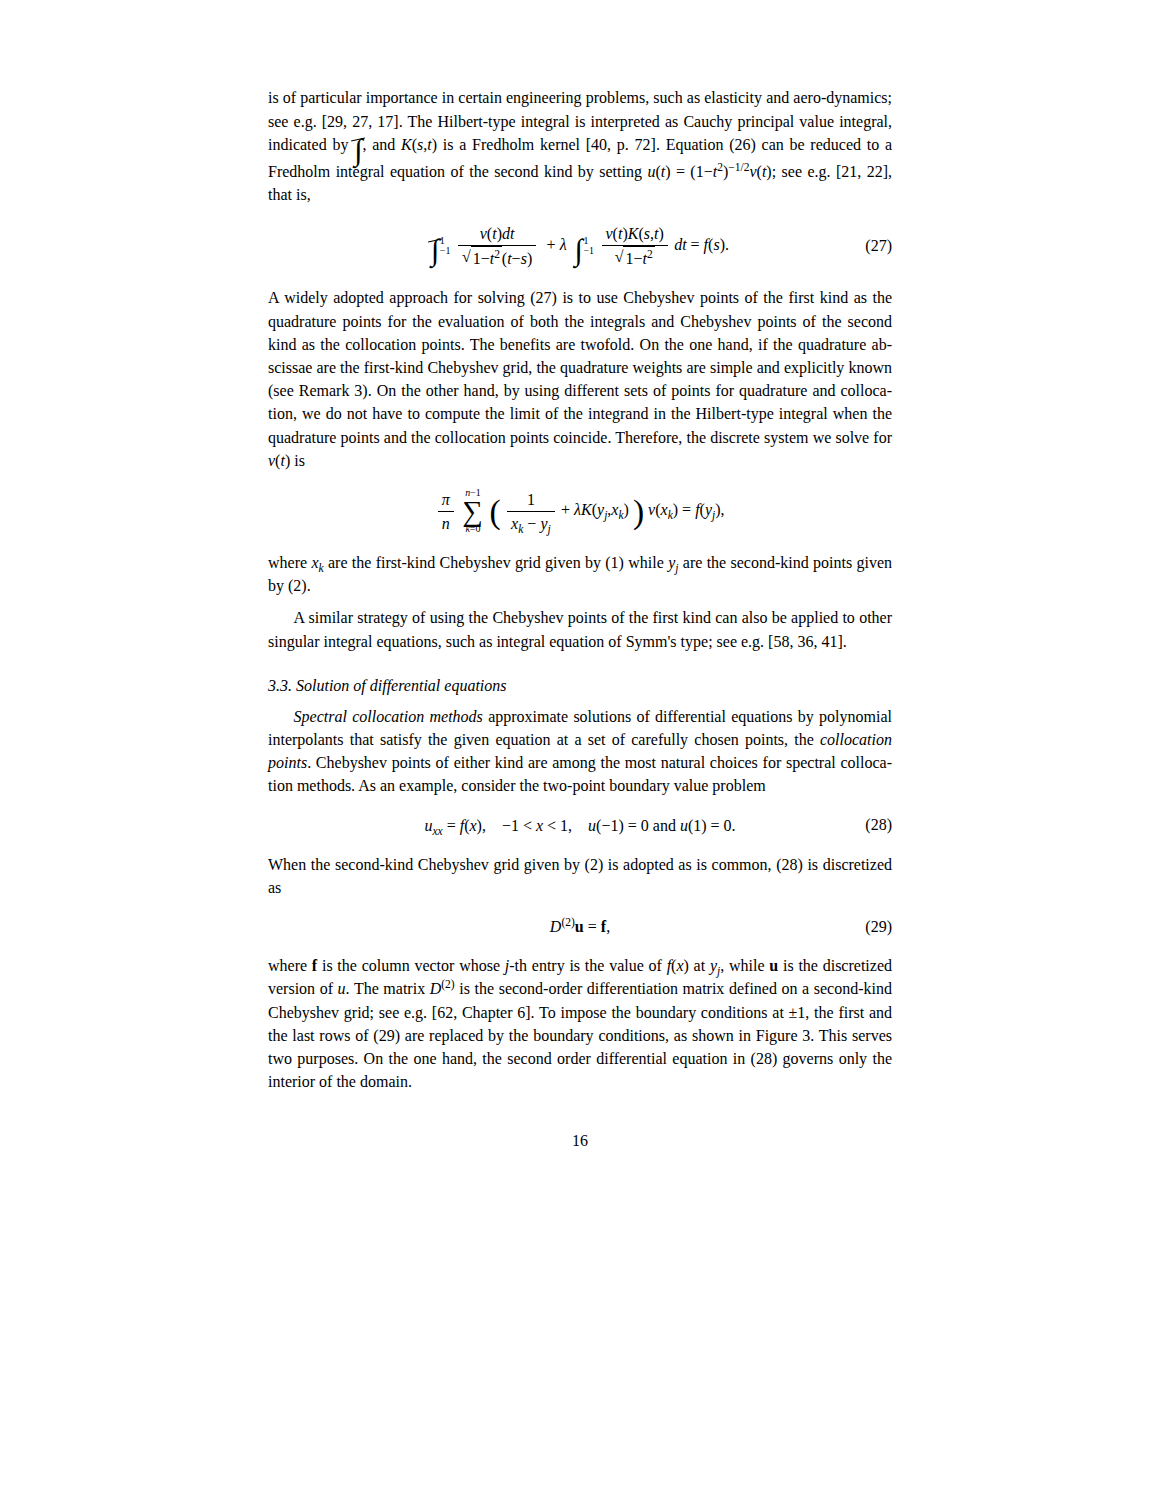is of particular importance in certain engineering problems, such as elasticity and aero-dynamics; see e.g. [29, 27, 17]. The Hilbert-type integral is interpreted as Cauchy principal value integral, indicated by ∫, and K(s,t) is a Fredholm kernel [40, p. 72]. Equation (26) can be reduced to a Fredholm integral equation of the second kind by setting u(t) = (1−t2)−1/2v(t); see e.g. [21, 22], that is,
∫1−1 v(t)dt 1−t2(t−s) + λ ∫1−1 v(t)K(s,t) 1−t2 dt = f(s). (27)
A widely adopted approach for solving (27) is to use Chebyshev points of the first kind as the quadrature points for the evaluation of both the integrals and Chebyshev points of the second kind as the collocation points. The benefits are twofold. On the one hand, if the quadrature abscissae are the first-kind Chebyshev grid, the quadrature weights are simple and explicitly known (see Remark 3). On the other hand, by using different sets of points for quadrature and collocation, we do not have to compute the limit of the integrand in the Hilbert-type integral when the quadrature points and the collocation points coincide. Therefore, the discrete system we solve for v(t) is
πn n−1∑k=0 ( 1 xk − yj + λK(yj,xk) ) v(xk) = f(yj),
where xk are the first-kind Chebyshev grid given by (1) while yj are the second-kind points given by (2).
A similar strategy of using the Chebyshev points of the first kind can also be applied to other singular integral equations, such as integral equation of Symm's type; see e.g. [58, 36, 41].
3.3. Solution of differential equations
Spectral collocation methods approximate solutions of differential equations by polynomial interpolants that satisfy the given equation at a set of carefully chosen points, the collocation points. Chebyshev points of either kind are among the most natural choices for spectral collocation methods. As an example, consider the two-point boundary value problem
uxx = f(x), −1 < x < 1, u(−1) = 0 and u(1) = 0. (28)
When the second-kind Chebyshev grid given by (2) is adopted as is common, (28) is discretized as
D(2)u = f, (29)
where f is the column vector whose j-th entry is the value of f(x) at yj, while u is the discretized version of u. The matrix D(2) is the second-order differentiation matrix defined on a second-kind Chebyshev grid; see e.g. [62, Chapter 6]. To impose the boundary conditions at ±1, the first and the last rows of (29) are replaced by the boundary conditions, as shown in Figure 3. This serves two purposes. On the one hand, the second order differential equation in (28) governs only the interior of the domain.
16